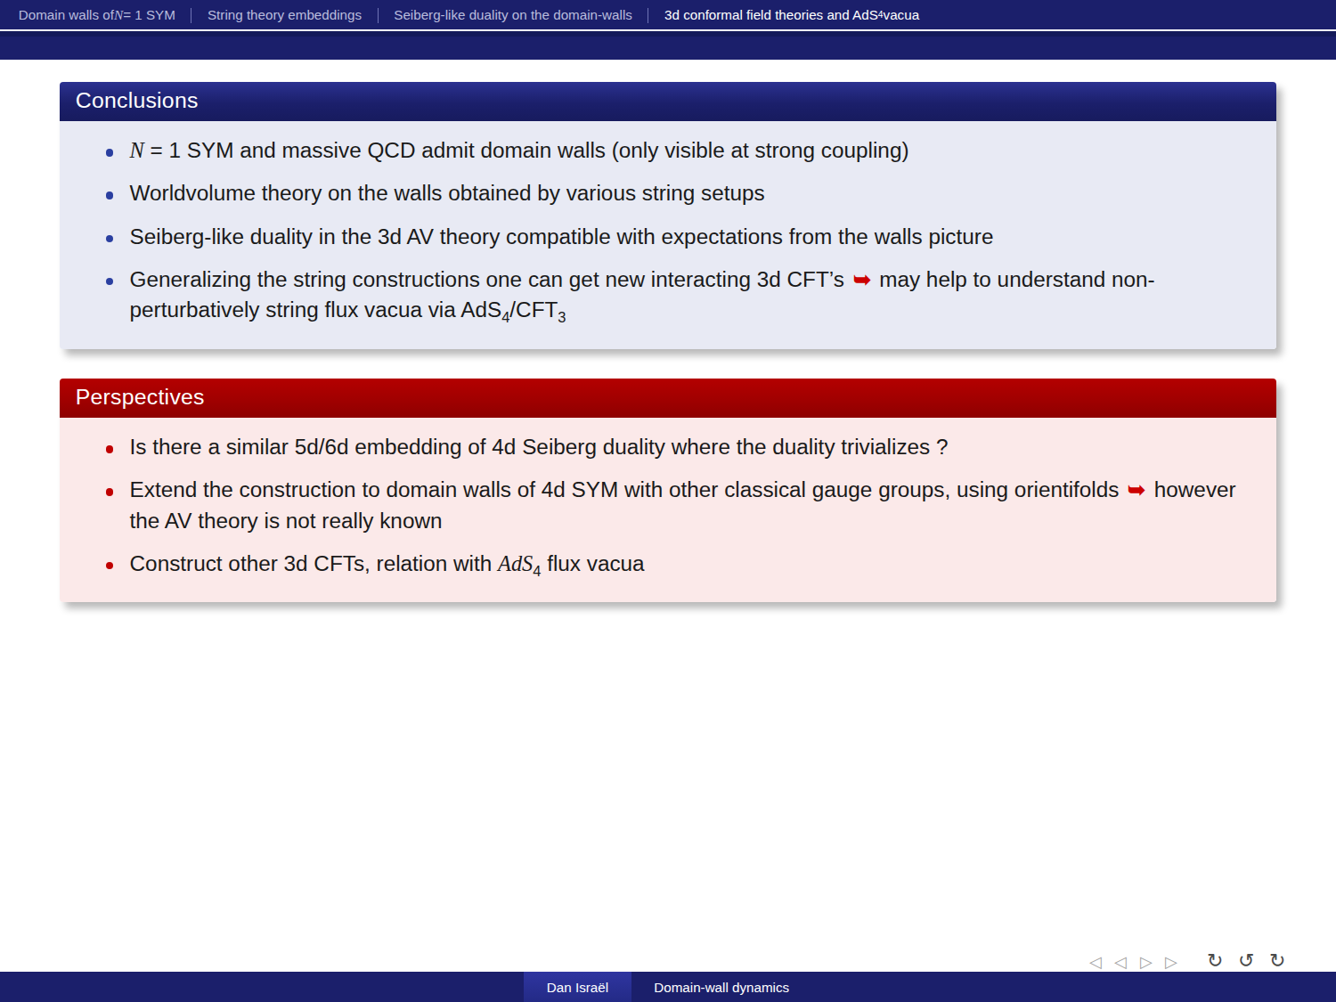Domain walls of N = 1 SYM String theory embeddings Seiberg-like duality on the domain-walls 3d conformal field theories and AdS4 vacua
Conclusions
N = 1 SYM and massive QCD admit domain walls (only visible at strong coupling)
Worldvolume theory on the walls obtained by various string setups
Seiberg-like duality in the 3d AV theory compatible with expectations from the walls picture
Generalizing the string constructions one can get new interacting 3d CFT’s ➥ may help to understand non-perturbatively string flux vacua via AdS4/CFT3
Perspectives
Is there a similar 5d/6d embedding of 4d Seiberg duality where the duality trivializes ?
Extend the construction to domain walls of 4d SYM with other classical gauge groups, using orientifolds ➥ however the AV theory is not really known
Construct other 3d CFTs, relation with AdS4 flux vacua
◁ ◁ ▷ ▷ ↻ ↺ ↻
Dan Israël
Domain-wall dynamics